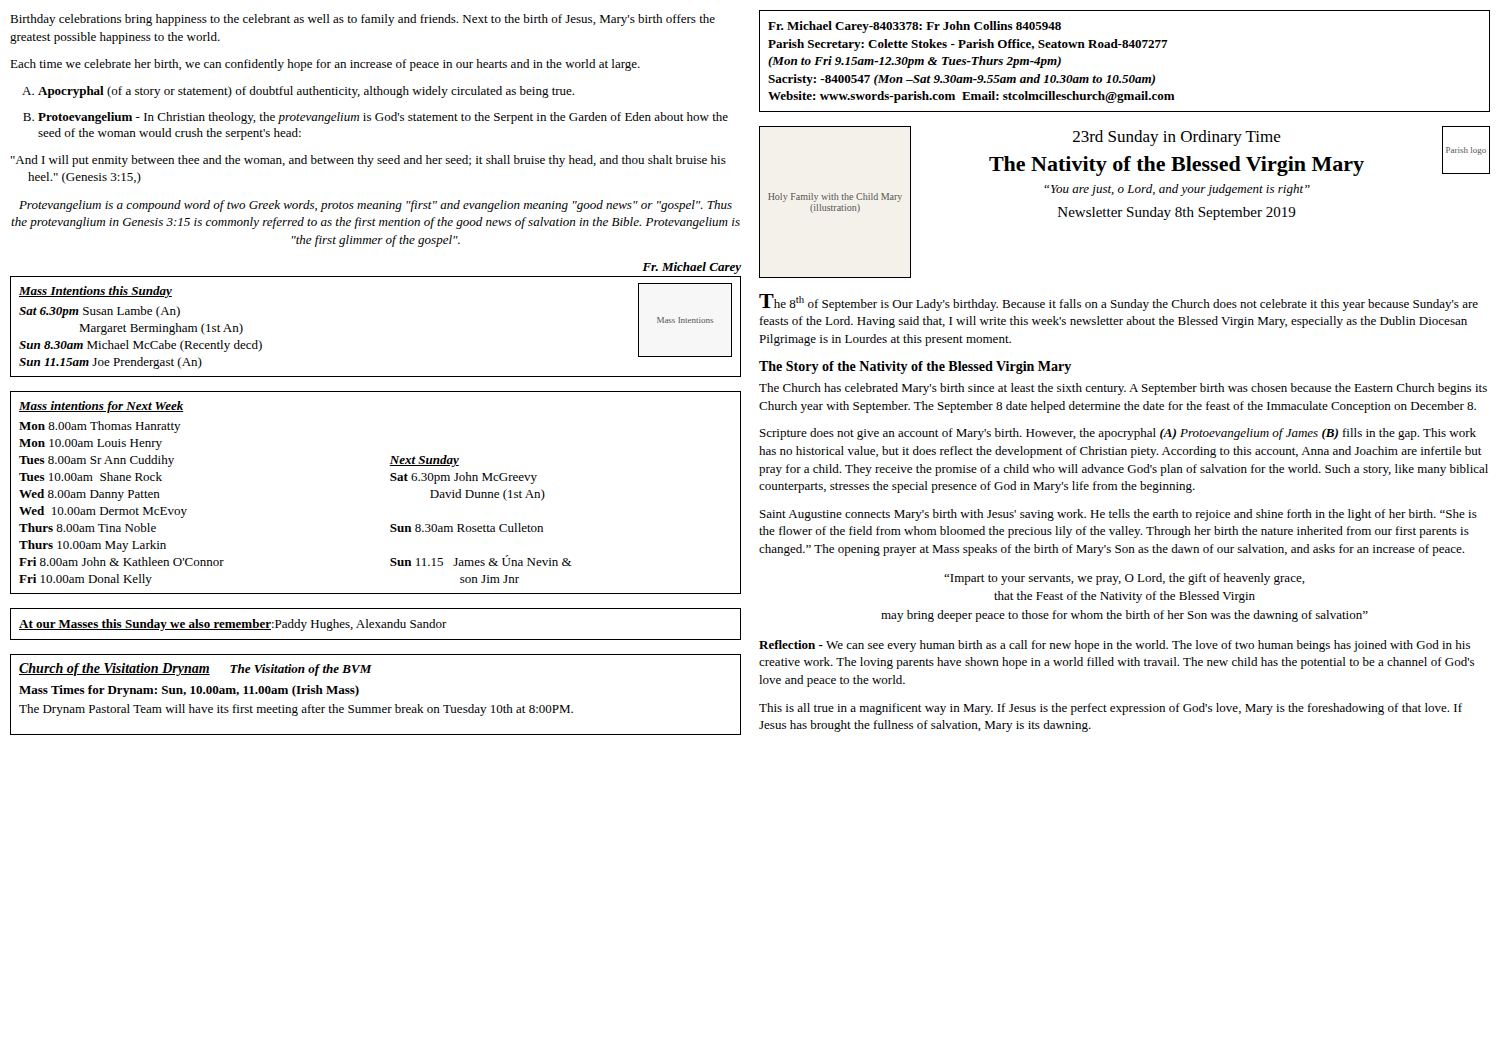Birthday celebrations bring happiness to the celebrant as well as to family and friends. Next to the birth of Jesus, Mary's birth offers the greatest possible happiness to the world.
Each time we celebrate her birth, we can confidently hope for an increase of peace in our hearts and in the world at large.
Apocryphal (of a story or statement) of doubtful authenticity, although widely circulated as being true.
Protoevangelium - In Christian theology, the protevangelium is God's statement to the Serpent in the Garden of Eden about how the seed of the woman would crush the serpent's head:
"And I will put enmity between thee and the woman, and between thy seed and her seed; it shall bruise thy head, and thou shalt bruise his heel." (Genesis 3:15,)
Protevangelium is a compound word of two Greek words, protos meaning "first" and evangelion meaning "good news" or "gospel". Thus the protevanglium in Genesis 3:15 is commonly referred to as the first mention of the good news of salvation in the Bible. Protevangelium is "the first glimmer of the gospel".
Fr. Michael Carey
Mass Intentions
Mass Intentions this Sunday
Sat 6.30pm Susan Lambe (An)
Margaret Bermingham (1st An)
Sun 8.30am Michael McCabe (Recently decd)
Sun 11.15am Joe Prendergast (An)
Mass intentions for Next Week
| Mon 8.00am Thomas Hanratty | |
| Mon 10.00am Louis Henry | |
| Tues 8.00am Sr Ann Cuddihy | Next Sunday |
| Tues 10.00am Shane Rock | Sat 6.30pm John McGreevy |
| Wed 8.00am Danny Patten | David Dunne (1st An) |
| Wed 10.00am Dermot McEvoy | |
| Thurs 8.00am Tina Noble | Sun 8.30am Rosetta Culleton |
| Thurs 10.00am May Larkin | |
| Fri 8.00am John & Kathleen O'Connor | Sun 11.15 James & Úna Nevin & |
| Fri 10.00am Donal Kelly | son Jim Jnr |
At our Masses this Sunday we also remember:Paddy Hughes, Alexandu Sandor
Church of the Visitation Drynam
The Visitation of the BVM
Mass Times for Drynam: Sun, 10.00am, 11.00am (Irish Mass)
The Drynam Pastoral Team will have its first meeting after the Summer break on Tuesday 10th at 8:00PM.
Fr. Michael Carey-8403378: Fr John Collins 8405948
Parish Secretary: Colette Stokes - Parish Office, Seatown Road-8407277
(Mon to Fri 9.15am-12.30pm & Tues-Thurs 2pm-4pm)
Sacristy: -8400547 (Mon –Sat 9.30am-9.55am and 10.30am to 10.50am)
Website: www.swords-parish.com Email: stcolmcilleschurch@gmail.com
Holy Family with the Child Mary (illustration)
23rd Sunday in Ordinary Time
The Nativity of the Blessed Virgin Mary
“You are just, o Lord, and your judgement is right”
Newsletter Sunday 8th September 2019
Parish logo
The 8th of September is Our Lady's birthday. Because it falls on a Sunday the Church does not celebrate it this year because Sunday's are feasts of the Lord. Having said that, I will write this week's newsletter about the Blessed Virgin Mary, especially as the Dublin Diocesan Pilgrimage is in Lourdes at this present moment.
The Story of the Nativity of the Blessed Virgin Mary
The Church has celebrated Mary's birth since at least the sixth century. A September birth was chosen because the Eastern Church begins its Church year with September. The September 8 date helped determine the date for the feast of the Immaculate Conception on December 8.
Scripture does not give an account of Mary's birth. However, the apocryphal (A) Protoevangelium of James (B) fills in the gap. This work has no historical value, but it does reflect the development of Christian piety. According to this account, Anna and Joachim are infertile but pray for a child. They receive the promise of a child who will advance God's plan of salvation for the world. Such a story, like many biblical counterparts, stresses the special presence of God in Mary's life from the beginning.
Saint Augustine connects Mary's birth with Jesus' saving work. He tells the earth to rejoice and shine forth in the light of her birth. “She is the flower of the field from whom bloomed the precious lily of the valley. Through her birth the nature inherited from our first parents is changed.” The opening prayer at Mass speaks of the birth of Mary's Son as the dawn of our salvation, and asks for an increase of peace.
“Impart to your servants, we pray, O Lord, the gift of heavenly grace,
that the Feast of the Nativity of the Blessed Virgin
may bring deeper peace to those for whom the birth of her Son was the dawning of salvation”
Reflection - We can see every human birth as a call for new hope in the world. The love of two human beings has joined with God in his creative work. The loving parents have shown hope in a world filled with travail. The new child has the potential to be a channel of God's love and peace to the world.
This is all true in a magnificent way in Mary. If Jesus is the perfect expression of God's love, Mary is the foreshadowing of that love. If Jesus has brought the fullness of salvation, Mary is its dawning.